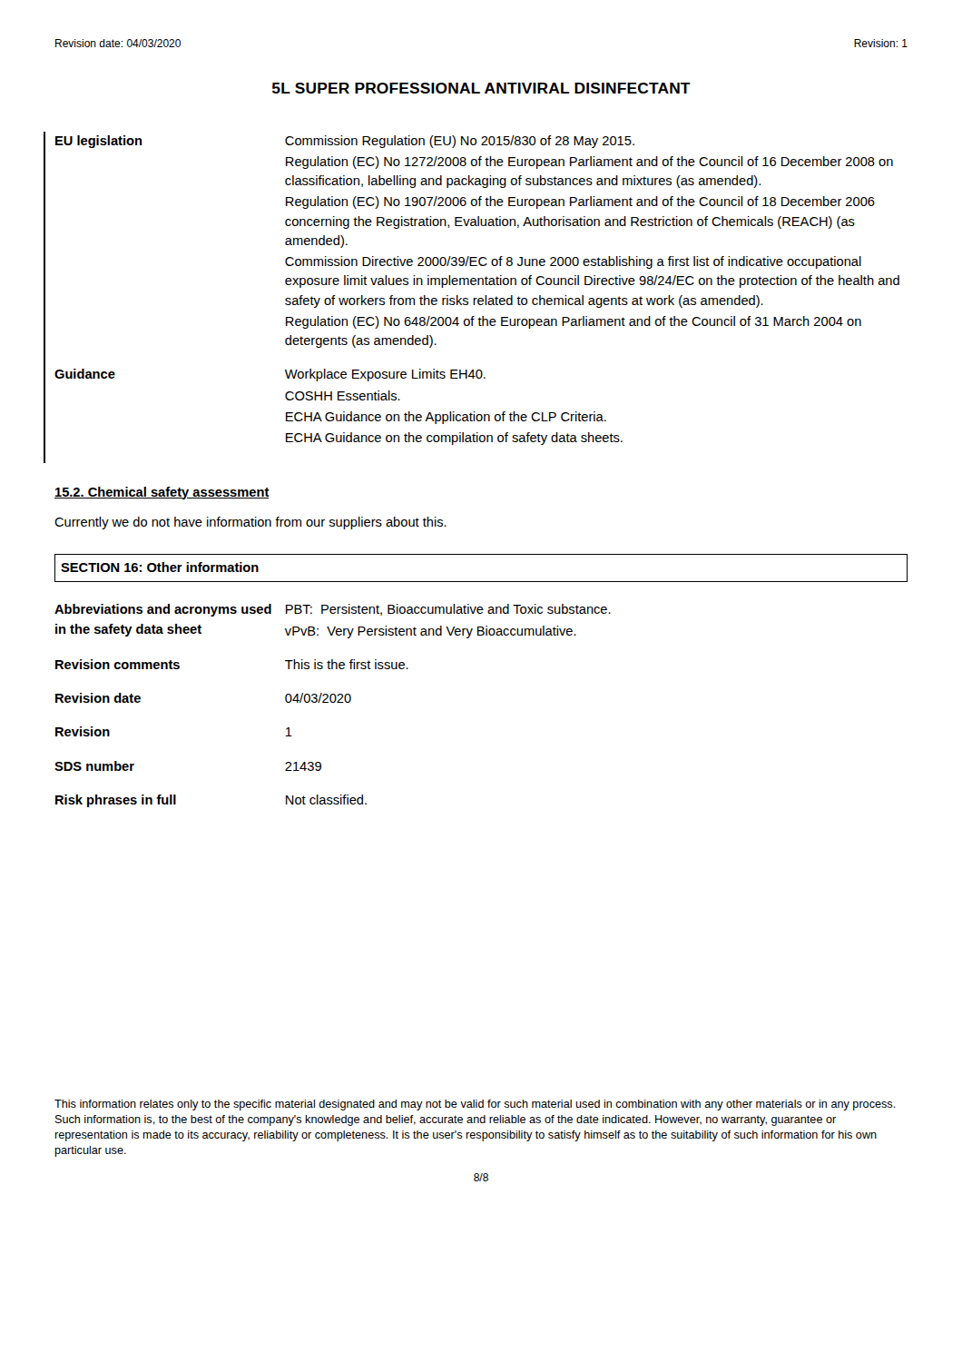Revision date: 04/03/2020 Revision: 1
5L SUPER PROFESSIONAL ANTIVIRAL DISINFECTANT
| EU legislation | Commission Regulation (EU) No 2015/830 of 28 May 2015. Regulation (EC) No 1272/2008 of the European Parliament and of the Council of 16 December 2008 on classification, labelling and packaging of substances and mixtures (as amended). Regulation (EC) No 1907/2006 of the European Parliament and of the Council of 18 December 2006 concerning the Registration, Evaluation, Authorisation and Restriction of Chemicals (REACH) (as amended). Commission Directive 2000/39/EC of 8 June 2000 establishing a first list of indicative occupational exposure limit values in implementation of Council Directive 98/24/EC on the protection of the health and safety of workers from the risks related to chemical agents at work (as amended). Regulation (EC) No 648/2004 of the European Parliament and of the Council of 31 March 2004 on detergents (as amended). |
| Guidance | Workplace Exposure Limits EH40. COSHH Essentials. ECHA Guidance on the Application of the CLP Criteria. ECHA Guidance on the compilation of safety data sheets. |
15.2. Chemical safety assessment
Currently we do not have information from our suppliers about this.
SECTION 16: Other information
| Abbreviations and acronyms used in the safety data sheet | PBT: Persistent, Bioaccumulative and Toxic substance. vPvB: Very Persistent and Very Bioaccumulative. |
| Revision comments | This is the first issue. |
| Revision date | 04/03/2020 |
| Revision | 1 |
| SDS number | 21439 |
| Risk phrases in full | Not classified. |
This information relates only to the specific material designated and may not be valid for such material used in combination with any other materials or in any process. Such information is, to the best of the company's knowledge and belief, accurate and reliable as of the date indicated. However, no warranty, guarantee or representation is made to its accuracy, reliability or completeness. It is the user's responsibility to satisfy himself as to the suitability of such information for his own particular use.
8/8